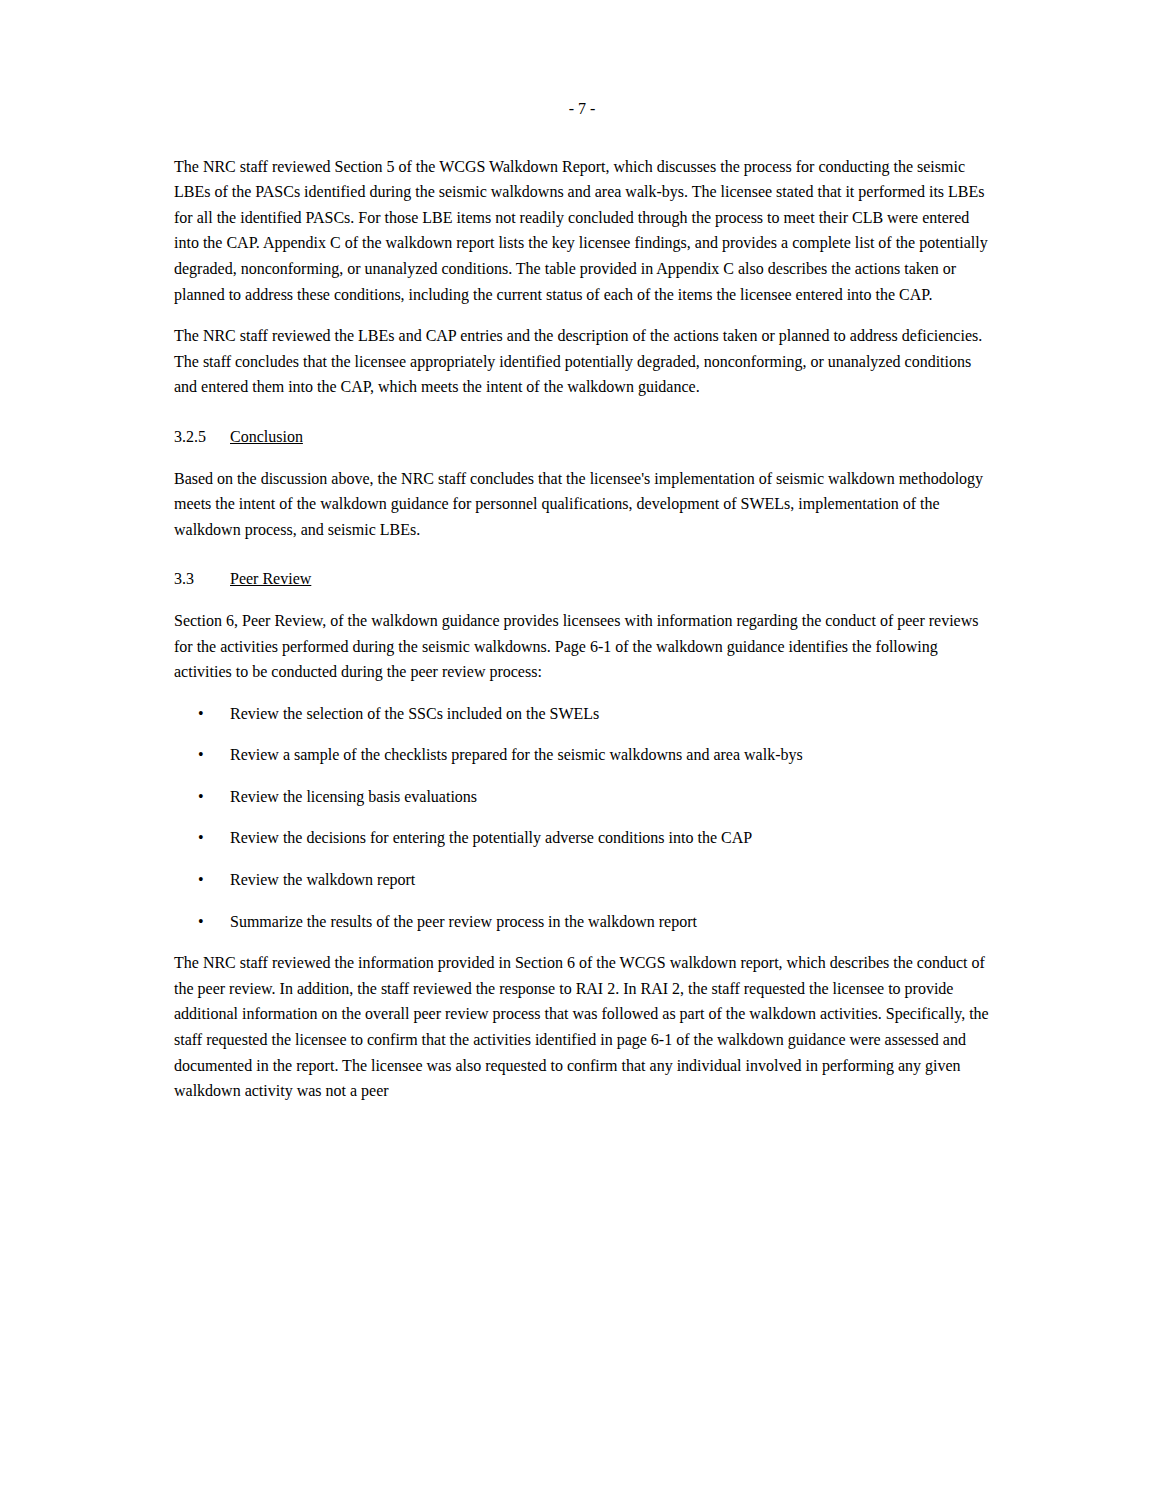- 7 -
The NRC staff reviewed Section 5 of the WCGS Walkdown Report, which discusses the process for conducting the seismic LBEs of the PASCs identified during the seismic walkdowns and area walk-bys. The licensee stated that it performed its LBEs for all the identified PASCs. For those LBE items not readily concluded through the process to meet their CLB were entered into the CAP. Appendix C of the walkdown report lists the key licensee findings, and provides a complete list of the potentially degraded, nonconforming, or unanalyzed conditions. The table provided in Appendix C also describes the actions taken or planned to address these conditions, including the current status of each of the items the licensee entered into the CAP.
The NRC staff reviewed the LBEs and CAP entries and the description of the actions taken or planned to address deficiencies. The staff concludes that the licensee appropriately identified potentially degraded, nonconforming, or unanalyzed conditions and entered them into the CAP, which meets the intent of the walkdown guidance.
3.2.5 Conclusion
Based on the discussion above, the NRC staff concludes that the licensee's implementation of seismic walkdown methodology meets the intent of the walkdown guidance for personnel qualifications, development of SWELs, implementation of the walkdown process, and seismic LBEs.
3.3 Peer Review
Section 6, Peer Review, of the walkdown guidance provides licensees with information regarding the conduct of peer reviews for the activities performed during the seismic walkdowns. Page 6-1 of the walkdown guidance identifies the following activities to be conducted during the peer review process:
Review the selection of the SSCs included on the SWELs
Review a sample of the checklists prepared for the seismic walkdowns and area walk-bys
Review the licensing basis evaluations
Review the decisions for entering the potentially adverse conditions into the CAP
Review the walkdown report
Summarize the results of the peer review process in the walkdown report
The NRC staff reviewed the information provided in Section 6 of the WCGS walkdown report, which describes the conduct of the peer review. In addition, the staff reviewed the response to RAI 2. In RAI 2, the staff requested the licensee to provide additional information on the overall peer review process that was followed as part of the walkdown activities. Specifically, the staff requested the licensee to confirm that the activities identified in page 6-1 of the walkdown guidance were assessed and documented in the report. The licensee was also requested to confirm that any individual involved in performing any given walkdown activity was not a peer